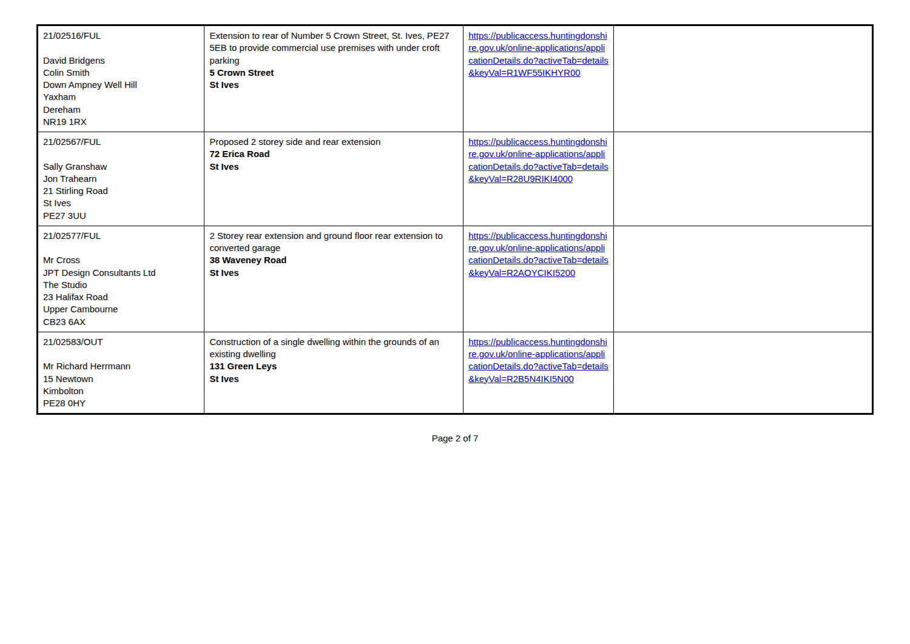| 21/02516/FUL David Bridgens Colin Smith Down Ampney Well Hill Yaxham Dereham NR19 1RX | Extension to rear of Number 5 Crown Street, St. Ives, PE27 5EB to provide commercial use premises with under croft parking 5 Crown Street St Ives | https://publicaccess.huntingdonshire.gov.uk/online-applications/applicationDetails.do?activeTab=details&keyVal=R1WF55IKHYR00 | |
| 21/02567/FUL Sally Granshaw Jon Trahearn 21 Stirling Road St Ives PE27 3UU | Proposed 2 storey side and rear extension 72 Erica Road St Ives | https://publicaccess.huntingdonshire.gov.uk/online-applications/applicationDetails.do?activeTab=details&keyVal=R28U9RIKI4000 | |
| 21/02577/FUL Mr Cross JPT Design Consultants Ltd The Studio 23 Halifax Road Upper Cambourne CB23 6AX | 2 Storey rear extension and ground floor rear extension to converted garage 38 Waveney Road St Ives | https://publicaccess.huntingdonshire.gov.uk/online-applications/applicationDetails.do?activeTab=details&keyVal=R2AOYCIKI5200 | |
| 21/02583/OUT Mr Richard Herrmann 15 Newtown Kimbolton PE28 0HY | Construction of a single dwelling within the grounds of an existing dwelling 131 Green Leys St Ives | https://publicaccess.huntingdonshire.gov.uk/online-applications/applicationDetails.do?activeTab=details&keyVal=R2B5N4IKI5N00 | |
Page 2 of 7